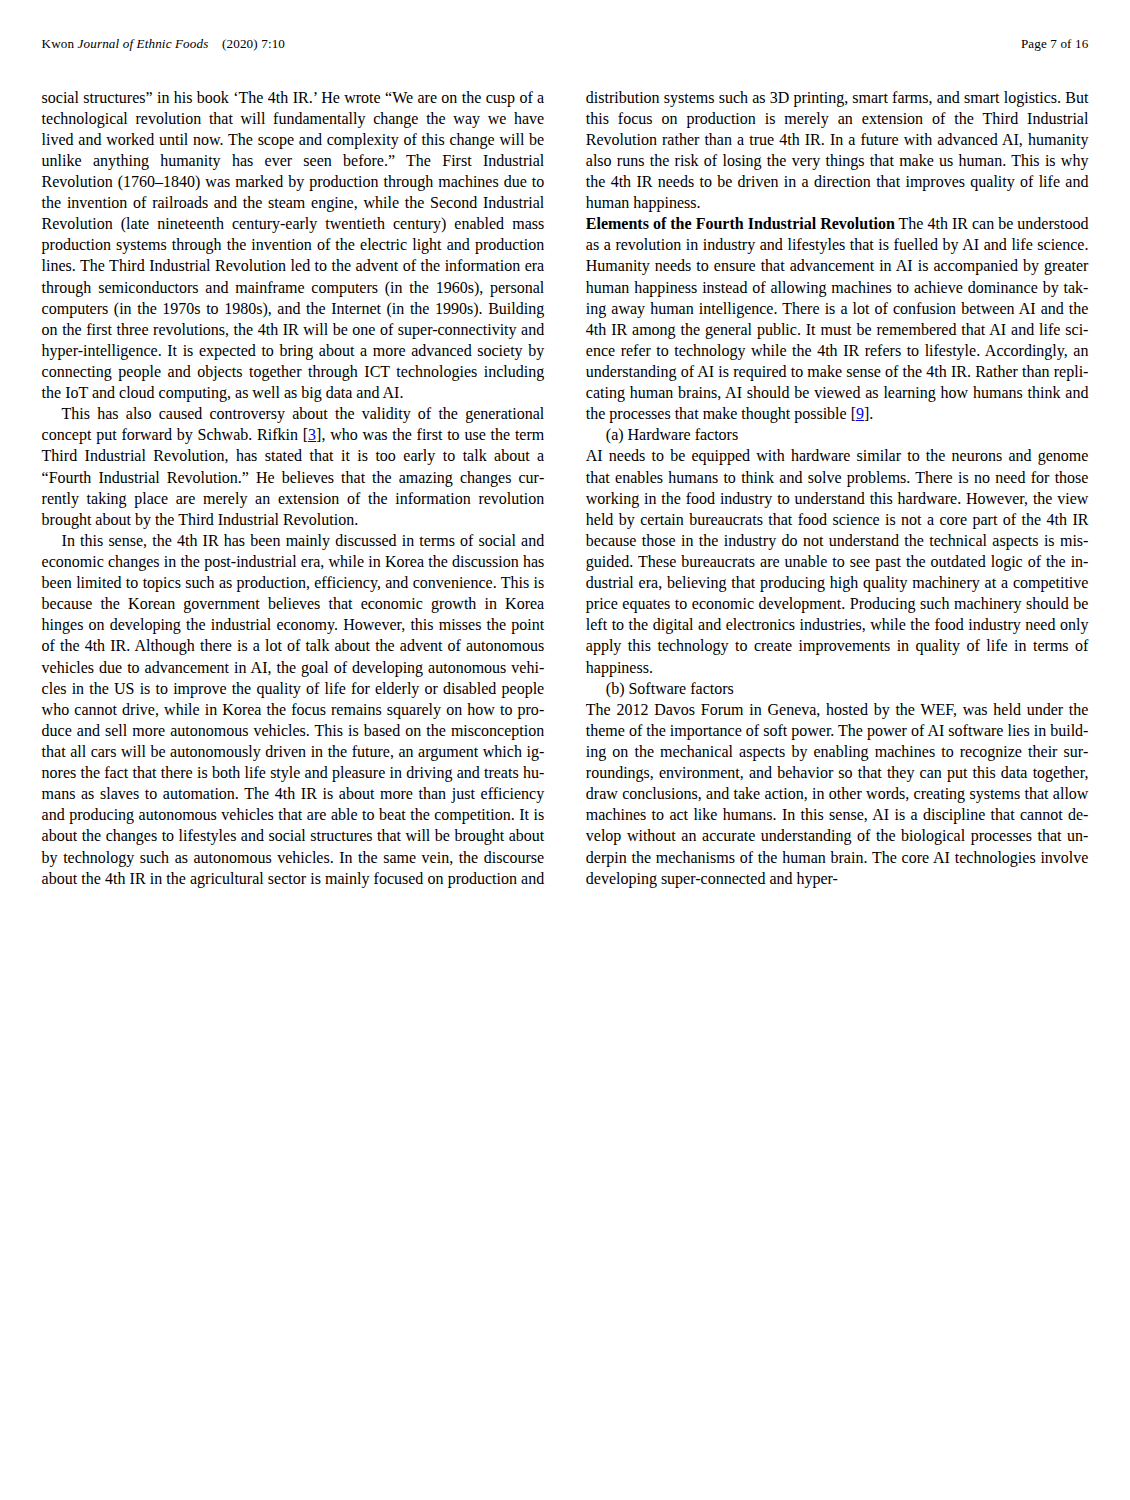Kwon Journal of Ethnic Foods (2020) 7:10
Page 7 of 16
social structures” in his book ‘The 4th IR.’ He wrote “We are on the cusp of a technological revolution that will fundamentally change the way we have lived and worked until now. The scope and complexity of this change will be unlike anything humanity has ever seen before.” The First Industrial Revolution (1760–1840) was marked by production through machines due to the invention of railroads and the steam engine, while the Second Industrial Revolution (late nineteenth century-early twentieth century) enabled mass production systems through the invention of the electric light and production lines. The Third Industrial Revolution led to the advent of the information era through semiconductors and mainframe computers (in the 1960s), personal computers (in the 1970s to 1980s), and the Internet (in the 1990s). Building on the first three revolutions, the 4th IR will be one of super-connectivity and hyper-intelligence. It is expected to bring about a more advanced society by connecting people and objects together through ICT technologies including the IoT and cloud computing, as well as big data and AI.
This has also caused controversy about the validity of the generational concept put forward by Schwab. Rifkin [3], who was the first to use the term Third Industrial Revolution, has stated that it is too early to talk about a “Fourth Industrial Revolution.” He believes that the amazing changes currently taking place are merely an extension of the information revolution brought about by the Third Industrial Revolution.
In this sense, the 4th IR has been mainly discussed in terms of social and economic changes in the post-industrial era, while in Korea the discussion has been limited to topics such as production, efficiency, and convenience. This is because the Korean government believes that economic growth in Korea hinges on developing the industrial economy. However, this misses the point of the 4th IR. Although there is a lot of talk about the advent of autonomous vehicles due to advancement in AI, the goal of developing autonomous vehicles in the US is to improve the quality of life for elderly or disabled people who cannot drive, while in Korea the focus remains squarely on how to produce and sell more autonomous vehicles. This is based on the misconception that all cars will be autonomously driven in the future, an argument which ignores the fact that there is both life style and pleasure in driving and treats humans as slaves to automation. The 4th IR is about more than just efficiency and producing autonomous vehicles that are able to beat the competition. It is about the changes to lifestyles and social structures that will be brought about by technology such as autonomous vehicles. In the same vein, the discourse about the 4th IR in the agricultural sector is mainly focused on production and distribution systems such as 3D printing, smart farms, and smart logistics. But this focus on production is merely an extension of the Third Industrial Revolution rather than a true 4th IR. In a future with advanced AI, humanity also runs the risk of losing the very things that make us human. This is why the 4th IR needs to be driven in a direction that improves quality of life and human happiness.
Elements of the Fourth Industrial Revolution
The 4th IR can be understood as a revolution in industry and lifestyles that is fuelled by AI and life science. Humanity needs to ensure that advancement in AI is accompanied by greater human happiness instead of allowing machines to achieve dominance by taking away human intelligence. There is a lot of confusion between AI and the 4th IR among the general public. It must be remembered that AI and life science refer to technology while the 4th IR refers to lifestyle. Accordingly, an understanding of AI is required to make sense of the 4th IR. Rather than replicating human brains, AI should be viewed as learning how humans think and the processes that make thought possible [9].
(a) Hardware factors
AI needs to be equipped with hardware similar to the neurons and genome that enables humans to think and solve problems. There is no need for those working in the food industry to understand this hardware. However, the view held by certain bureaucrats that food science is not a core part of the 4th IR because those in the industry do not understand the technical aspects is misguided. These bureaucrats are unable to see past the outdated logic of the industrial era, believing that producing high quality machinery at a competitive price equates to economic development. Producing such machinery should be left to the digital and electronics industries, while the food industry need only apply this technology to create improvements in quality of life in terms of happiness.
(b) Software factors
The 2012 Davos Forum in Geneva, hosted by the WEF, was held under the theme of the importance of soft power. The power of AI software lies in building on the mechanical aspects by enabling machines to recognize their surroundings, environment, and behavior so that they can put this data together, draw conclusions, and take action, in other words, creating systems that allow machines to act like humans. In this sense, AI is a discipline that cannot develop without an accurate understanding of the biological processes that underpin the mechanisms of the human brain. The core AI technologies involve developing super-connected and hyper-